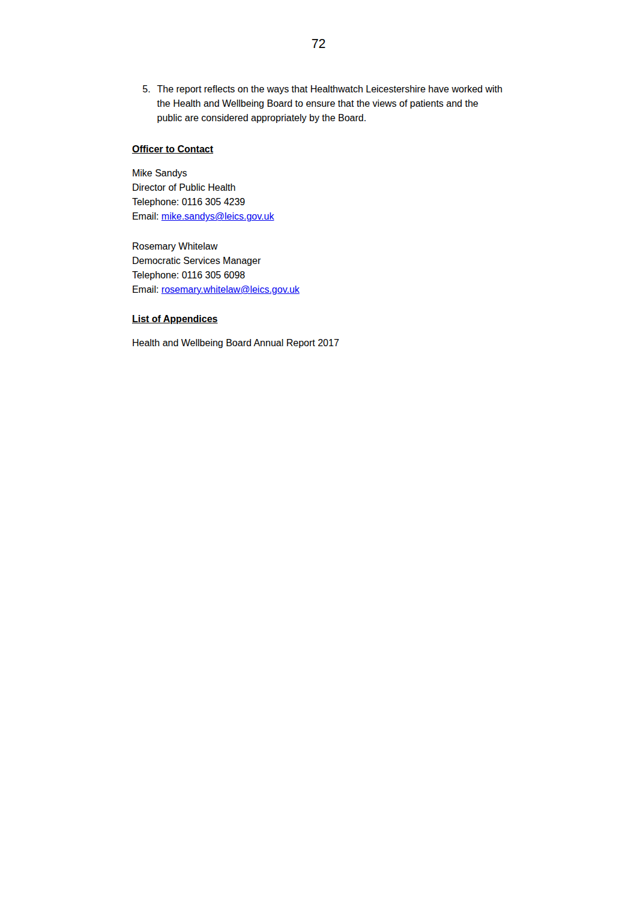72
The report reflects on the ways that Healthwatch Leicestershire have worked with the Health and Wellbeing Board to ensure that the views of patients and the public are considered appropriately by the Board.
Officer to Contact
Mike Sandys
Director of Public Health
Telephone: 0116 305 4239
Email: mike.sandys@leics.gov.uk
Rosemary Whitelaw
Democratic Services Manager
Telephone: 0116 305 6098
Email: rosemary.whitelaw@leics.gov.uk
List of Appendices
Health and Wellbeing Board Annual Report 2017